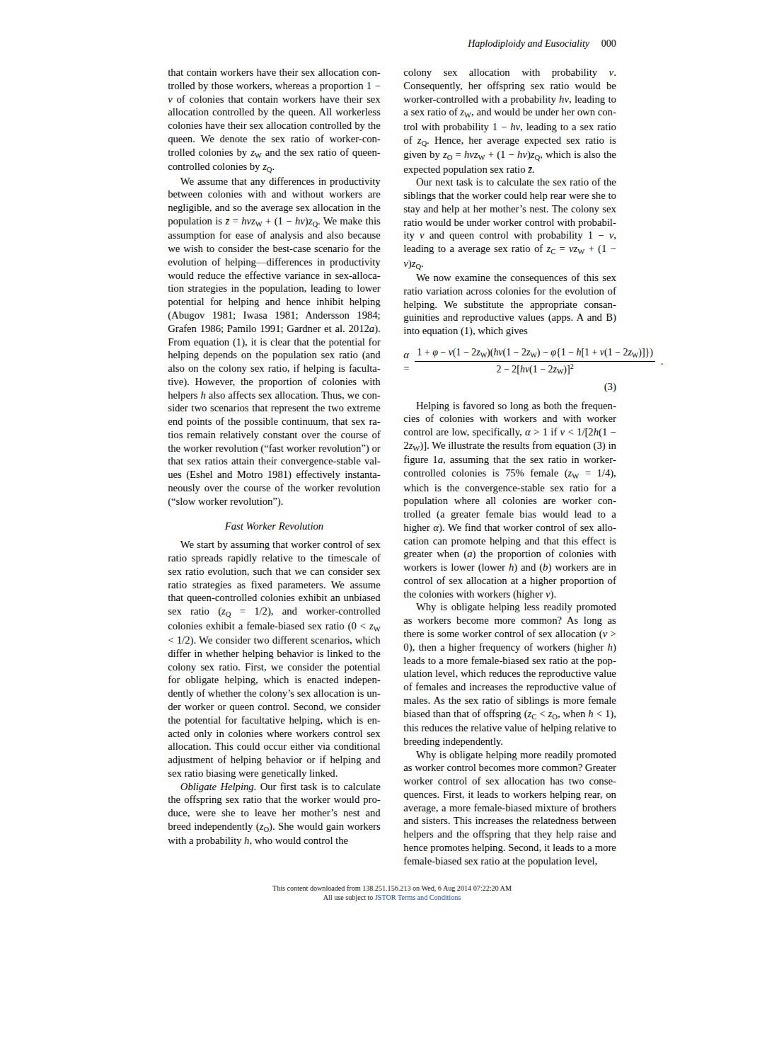Haplodiploidy and Eusociality000
that contain workers have their sex allocation controlled by those workers, whereas a proportion 1 − v of colonies that contain workers have their sex allocation controlled by the queen. All workerless colonies have their sex allocation controlled by the queen. We denote the sex ratio of worker-controlled colonies by zW and the sex ratio of queen-controlled colonies by zQ.
We assume that any differences in productivity between colonies with and without workers are negligible, and so the average sex allocation in the population is z̄ = hvzW + (1 − hv)zQ. We make this assumption for ease of analysis and also because we wish to consider the best-case scenario for the evolution of helping—differences in productivity would reduce the effective variance in sex-allocation strategies in the population, leading to lower potential for helping and hence inhibit helping (Abugov 1981; Iwasa 1981; Andersson 1984; Grafen 1986; Pamilo 1991; Gardner et al. 2012a). From equation (1), it is clear that the potential for helping depends on the population sex ratio (and also on the colony sex ratio, if helping is facultative). However, the proportion of colonies with helpers h also affects sex allocation. Thus, we consider two scenarios that represent the two extreme end points of the possible continuum, that sex ratios remain relatively constant over the course of the worker revolution (“fast worker revolution”) or that sex ratios attain their convergence-stable values (Eshel and Motro 1981) effectively instantaneously over the course of the worker revolution (“slow worker revolution”).
Fast Worker Revolution
We start by assuming that worker control of sex ratio spreads rapidly relative to the timescale of sex ratio evolution, such that we can consider sex ratio strategies as fixed parameters. We assume that queen-controlled colonies exhibit an unbiased sex ratio (zQ = 1/2), and worker-controlled colonies exhibit a female-biased sex ratio (0 < zW < 1/2). We consider two different scenarios, which differ in whether helping behavior is linked to the colony sex ratio. First, we consider the potential for obligate helping, which is enacted independently of whether the colony’s sex allocation is under worker or queen control. Second, we consider the potential for facultative helping, which is enacted only in colonies where workers control sex allocation. This could occur either via conditional adjustment of helping behavior or if helping and sex ratio biasing were genetically linked.
Obligate Helping. Our first task is to calculate the offspring sex ratio that the worker would produce, were she to leave her mother’s nest and breed independently (zO). She would gain workers with a probability h, who would control the
colony sex allocation with probability v. Consequently, her offspring sex ratio would be worker-controlled with a probability hv, leading to a sex ratio of zW, and would be under her own control with probability 1 − hv, leading to a sex ratio of zQ. Hence, her average expected sex ratio is given by zO = hvzW + (1 − hv)zQ, which is also the expected population sex ratio z̄.
Our next task is to calculate the sex ratio of the siblings that the worker could help rear were she to stay and help at her mother’s nest. The colony sex ratio would be under worker control with probability v and queen control with probability 1 − v, leading to a average sex ratio of zC = vzW + (1 − v)zQ.
We now examine the consequences of this sex ratio variation across colonies for the evolution of helping. We substitute the appropriate consanguinities and reproductive values (apps. A and B) into equation (1), which gives
α = 1 + φ − v(1 − 2zW)(hv(1 − 2zW) − φ{1 − h[1 + v(1 − 2zW)]}) 2 − 2[hv(1 − 2zW)]2 .
(3)
Helping is favored so long as both the frequencies of colonies with workers and with worker control are low, specifically, α > 1 if v < 1/[2h(1 − 2zW)]. We illustrate the results from equation (3) in figure 1a, assuming that the sex ratio in worker-controlled colonies is 75% female (zW = 1/4), which is the convergence-stable sex ratio for a population where all colonies are worker controlled (a greater female bias would lead to a higher α). We find that worker control of sex allocation can promote helping and that this effect is greater when (a) the proportion of colonies with workers is lower (lower h) and (b) workers are in control of sex allocation at a higher proportion of the colonies with workers (higher v).
Why is obligate helping less readily promoted as workers become more common? As long as there is some worker control of sex allocation (v > 0), then a higher frequency of workers (higher h) leads to a more female-biased sex ratio at the population level, which reduces the reproductive value of females and increases the reproductive value of males. As the sex ratio of siblings is more female biased than that of offspring (zC < zO, when h < 1), this reduces the relative value of helping relative to breeding independently.
Why is obligate helping more readily promoted as worker control becomes more common? Greater worker control of sex allocation has two consequences. First, it leads to workers helping rear, on average, a more female-biased mixture of brothers and sisters. This increases the relatedness between helpers and the offspring that they help raise and hence promotes helping. Second, it leads to a more female-biased sex ratio at the population level,
This content downloaded from 138.251.156.213 on Wed, 6 Aug 2014 07:22:20 AM
All use subject to JSTOR Terms and Conditions